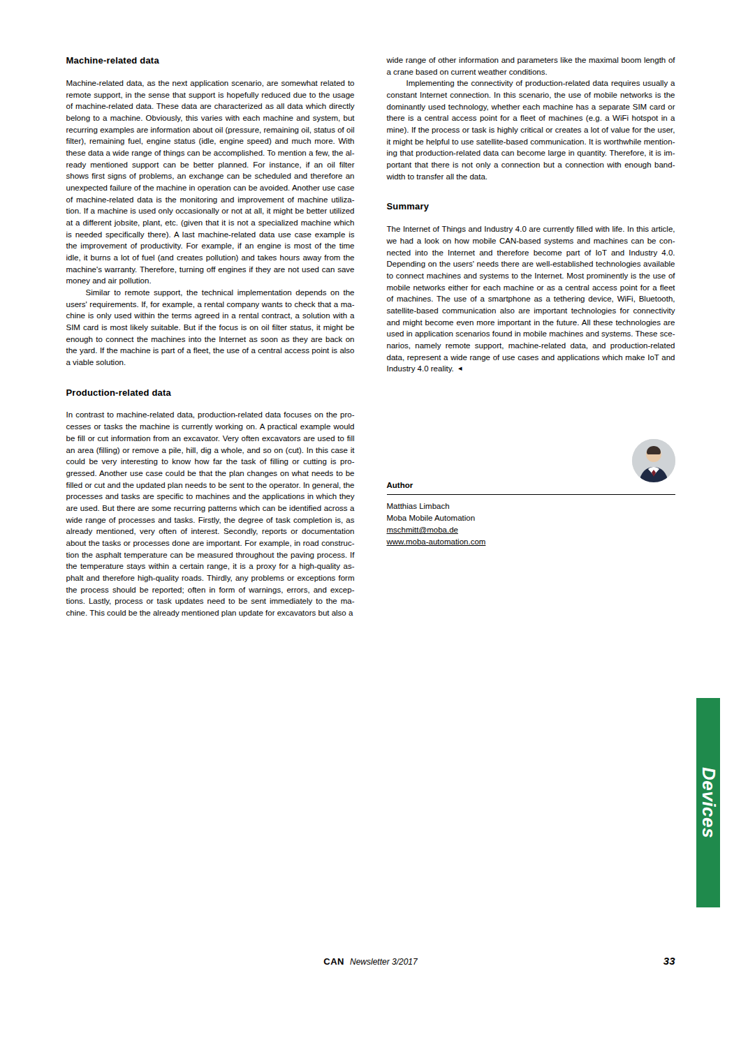Devices
Machine-related data
Machine-related data, as the next application scenario, are somewhat related to remote support, in the sense that support is hopefully reduced due to the usage of machine-related data. These data are characterized as all data which directly belong to a machine. Obviously, this varies with each machine and system, but recurring examples are information about oil (pressure, remaining oil, status of oil filter), remaining fuel, engine status (idle, engine speed) and much more. With these data a wide range of things can be accomplished. To mention a few, the already mentioned support can be better planned. For instance, if an oil filter shows first signs of problems, an exchange can be scheduled and therefore an unexpected failure of the machine in operation can be avoided. Another use case of machine-related data is the monitoring and improvement of machine utilization. If a machine is used only occasionally or not at all, it might be better utilized at a different jobsite, plant, etc. (given that it is not a specialized machine which is needed specifically there). A last machine-related data use case example is the improvement of productivity. For example, if an engine is most of the time idle, it burns a lot of fuel (and creates pollution) and takes hours away from the machine's warranty. Therefore, turning off engines if they are not used can save money and air pollution.
Similar to remote support, the technical implementation depends on the users' requirements. If, for example, a rental company wants to check that a machine is only used within the terms agreed in a rental contract, a solution with a SIM card is most likely suitable. But if the focus is on oil filter status, it might be enough to connect the machines into the Internet as soon as they are back on the yard. If the machine is part of a fleet, the use of a central access point is also a viable solution.
Production-related data
In contrast to machine-related data, production-related data focuses on the processes or tasks the machine is currently working on. A practical example would be fill or cut information from an excavator. Very often excavators are used to fill an area (filling) or remove a pile, hill, dig a whole, and so on (cut). In this case it could be very interesting to know how far the task of filling or cutting is progressed. Another use case could be that the plan changes on what needs to be filled or cut and the updated plan needs to be sent to the operator. In general, the processes and tasks are specific to machines and the applications in which they are used. But there are some recurring patterns which can be identified across a wide range of processes and tasks. Firstly, the degree of task completion is, as already mentioned, very often of interest. Secondly, reports or documentation about the tasks or processes done are important. For example, in road construction the asphalt temperature can be measured throughout the paving process. If the temperature stays within a certain range, it is a proxy for a high-quality asphalt and therefore high-quality roads. Thirdly, any problems or exceptions form the process should be reported; often in form of warnings, errors, and exceptions. Lastly, process or task updates need to be sent immediately to the machine. This could be the already mentioned plan update for excavators but also a
wide range of other information and parameters like the maximal boom length of a crane based on current weather conditions.
Implementing the connectivity of production-related data requires usually a constant Internet connection. In this scenario, the use of mobile networks is the dominantly used technology, whether each machine has a separate SIM card or there is a central access point for a fleet of machines (e.g. a WiFi hotspot in a mine). If the process or task is highly critical or creates a lot of value for the user, it might be helpful to use satellite-based communication. It is worthwhile mentioning that production-related data can become large in quantity. Therefore, it is important that there is not only a connection but a connection with enough bandwidth to transfer all the data.
Summary
The Internet of Things and Industry 4.0 are currently filled with life. In this article, we had a look on how mobile CAN-based systems and machines can be connected into the Internet and therefore become part of IoT and Industry 4.0. Depending on the users' needs there are well-established technologies available to connect machines and systems to the Internet. Most prominently is the use of mobile networks either for each machine or as a central access point for a fleet of machines. The use of a smartphone as a tethering device, WiFi, Bluetooth, satellite-based communication also are important technologies for connectivity and might become even more important in the future. All these technologies are used in application scenarios found in mobile machines and systems. These scenarios, namely remote support, machine-related data, and production-related data, represent a wide range of use cases and applications which make IoT and Industry 4.0 reality.◂
Author
Matthias Limbach
Moba Mobile Automation
mschmitt@moba.de
www.moba-automation.com
CAN Newsletter 3/2017 33